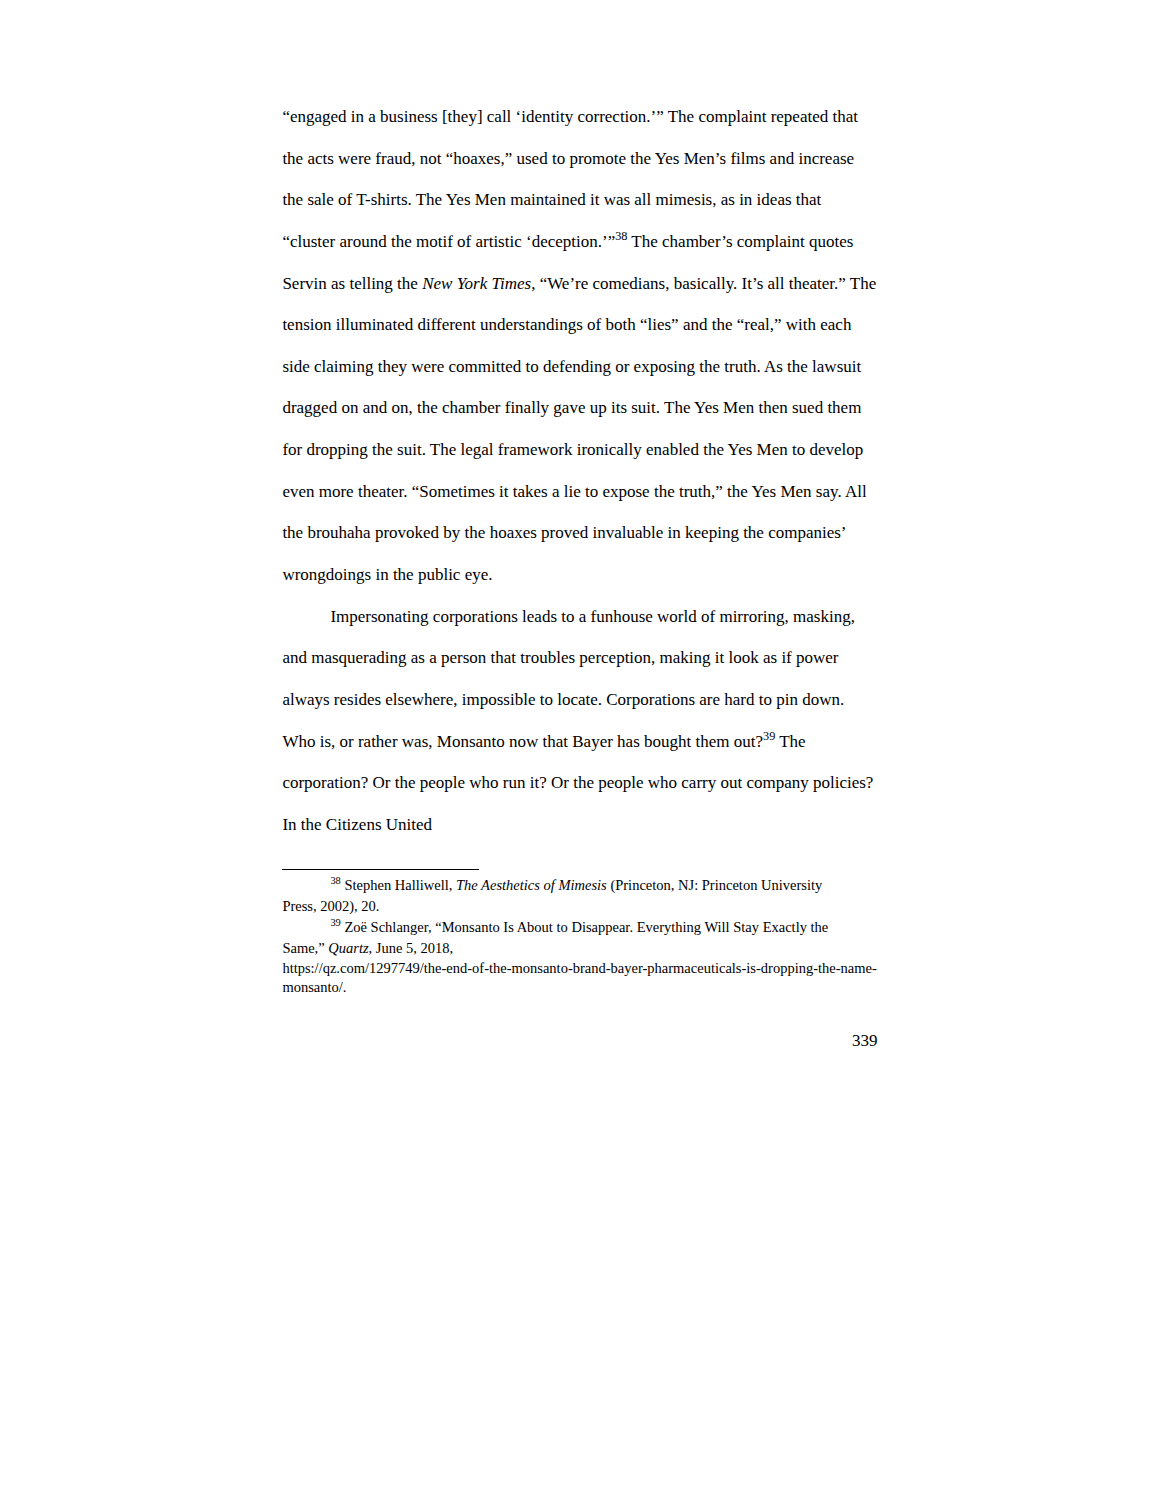“engaged in a business [they] call ‘identity correction.’” The complaint repeated that the acts were fraud, not “hoaxes,” used to promote the Yes Men’s films and increase the sale of T-shirts. The Yes Men maintained it was all mimesis, as in ideas that “cluster around the motif of artistic ‘deception.’”38 The chamber’s complaint quotes Servin as telling the New York Times, “We’re comedians, basically. It’s all theater.” The tension illuminated different understandings of both “lies” and the “real,” with each side claiming they were committed to defending or exposing the truth. As the lawsuit dragged on and on, the chamber finally gave up its suit. The Yes Men then sued them for dropping the suit. The legal framework ironically enabled the Yes Men to develop even more theater. “Sometimes it takes a lie to expose the truth,” the Yes Men say. All the brouhaha provoked by the hoaxes proved invaluable in keeping the companies’ wrongdoings in the public eye.
Impersonating corporations leads to a funhouse world of mirroring, masking, and masquerading as a person that troubles perception, making it look as if power always resides elsewhere, impossible to locate. Corporations are hard to pin down. Who is, or rather was, Monsanto now that Bayer has bought them out?39 The corporation? Or the people who run it? Or the people who carry out company policies? In the Citizens United
38 Stephen Halliwell, The Aesthetics of Mimesis (Princeton, NJ: Princeton University
Press, 2002), 20.
39 Zoë Schlanger, “Monsanto Is About to Disappear. Everything Will Stay Exactly the
Same,” Quartz, June 5, 2018,
https://qz.com/1297749/the-end-of-the-monsanto-brand-bayer-pharmaceuticals-is-dropping-the-name-monsanto/.
339